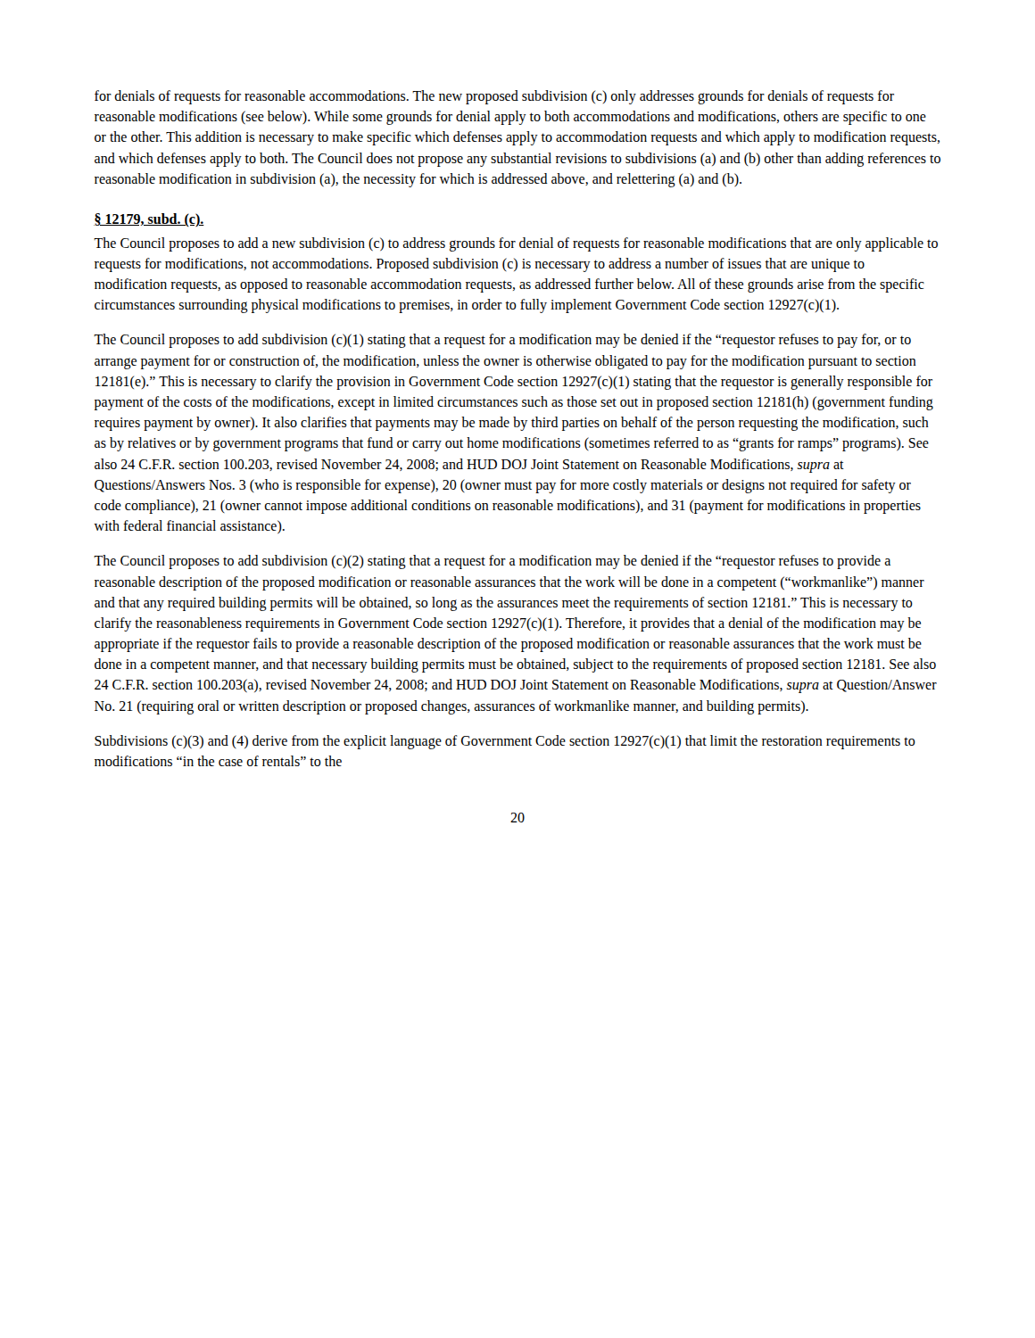for denials of requests for reasonable accommodations. The new proposed subdivision (c) only addresses grounds for denials of requests for reasonable modifications (see below). While some grounds for denial apply to both accommodations and modifications, others are specific to one or the other. This addition is necessary to make specific which defenses apply to accommodation requests and which apply to modification requests, and which defenses apply to both. The Council does not propose any substantial revisions to subdivisions (a) and (b) other than adding references to reasonable modification in subdivision (a), the necessity for which is addressed above, and relettering (a) and (b).
§ 12179, subd. (c).
The Council proposes to add a new subdivision (c) to address grounds for denial of requests for reasonable modifications that are only applicable to requests for modifications, not accommodations. Proposed subdivision (c) is necessary to address a number of issues that are unique to modification requests, as opposed to reasonable accommodation requests, as addressed further below. All of these grounds arise from the specific circumstances surrounding physical modifications to premises, in order to fully implement Government Code section 12927(c)(1).
The Council proposes to add subdivision (c)(1) stating that a request for a modification may be denied if the “requestor refuses to pay for, or to arrange payment for or construction of, the modification, unless the owner is otherwise obligated to pay for the modification pursuant to section 12181(e).” This is necessary to clarify the provision in Government Code section 12927(c)(1) stating that the requestor is generally responsible for payment of the costs of the modifications, except in limited circumstances such as those set out in proposed section 12181(h) (government funding requires payment by owner). It also clarifies that payments may be made by third parties on behalf of the person requesting the modification, such as by relatives or by government programs that fund or carry out home modifications (sometimes referred to as “grants for ramps” programs). See also 24 C.F.R. section 100.203, revised November 24, 2008; and HUD DOJ Joint Statement on Reasonable Modifications, supra at Questions/Answers Nos. 3 (who is responsible for expense), 20 (owner must pay for more costly materials or designs not required for safety or code compliance), 21 (owner cannot impose additional conditions on reasonable modifications), and 31 (payment for modifications in properties with federal financial assistance).
The Council proposes to add subdivision (c)(2) stating that a request for a modification may be denied if the “requestor refuses to provide a reasonable description of the proposed modification or reasonable assurances that the work will be done in a competent (“workmanlike”) manner and that any required building permits will be obtained, so long as the assurances meet the requirements of section 12181.” This is necessary to clarify the reasonableness requirements in Government Code section 12927(c)(1). Therefore, it provides that a denial of the modification may be appropriate if the requestor fails to provide a reasonable description of the proposed modification or reasonable assurances that the work must be done in a competent manner, and that necessary building permits must be obtained, subject to the requirements of proposed section 12181. See also 24 C.F.R. section 100.203(a), revised November 24, 2008; and HUD DOJ Joint Statement on Reasonable Modifications, supra at Question/Answer No. 21 (requiring oral or written description or proposed changes, assurances of workmanlike manner, and building permits).
Subdivisions (c)(3) and (4) derive from the explicit language of Government Code section 12927(c)(1) that limit the restoration requirements to modifications “in the case of rentals” to the
20